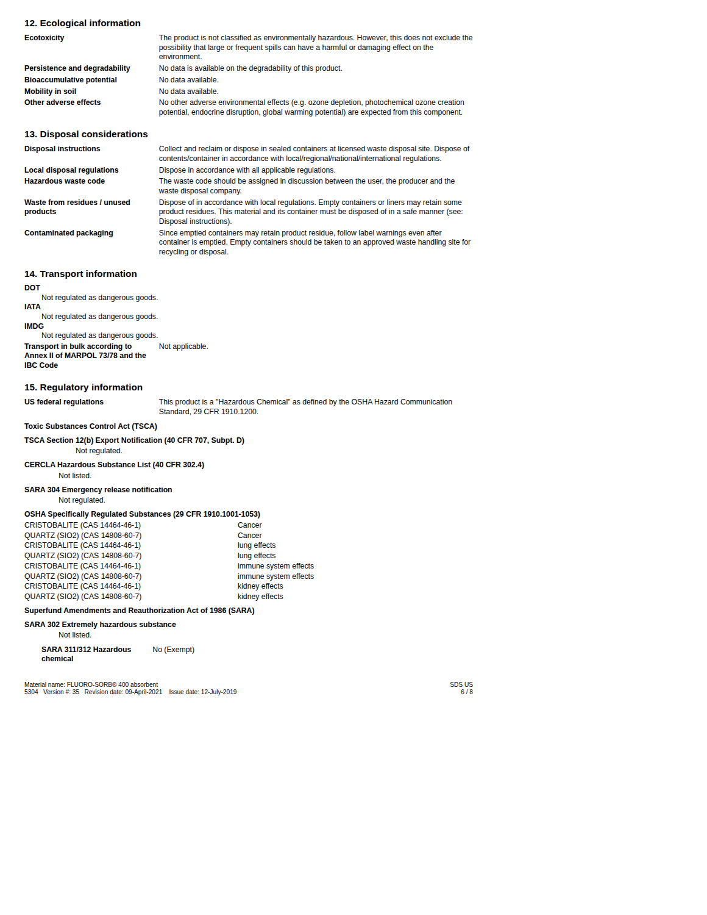12. Ecological information
| Ecotoxicity | The product is not classified as environmentally hazardous. However, this does not exclude the possibility that large or frequent spills can have a harmful or damaging effect on the environment. |
| Persistence and degradability | No data is available on the degradability of this product. |
| Bioaccumulative potential | No data available. |
| Mobility in soil | No data available. |
| Other adverse effects | No other adverse environmental effects (e.g. ozone depletion, photochemical ozone creation potential, endocrine disruption, global warming potential) are expected from this component. |
13. Disposal considerations
| Disposal instructions | Collect and reclaim or dispose in sealed containers at licensed waste disposal site. Dispose of contents/container in accordance with local/regional/national/international regulations. |
| Local disposal regulations | Dispose in accordance with all applicable regulations. |
| Hazardous waste code | The waste code should be assigned in discussion between the user, the producer and the waste disposal company. |
| Waste from residues / unused products | Dispose of in accordance with local regulations. Empty containers or liners may retain some product residues. This material and its container must be disposed of in a safe manner (see: Disposal instructions). |
| Contaminated packaging | Since emptied containers may retain product residue, follow label warnings even after container is emptied. Empty containers should be taken to an approved waste handling site for recycling or disposal. |
14. Transport information
DOT
Not regulated as dangerous goods.
IATA
Not regulated as dangerous goods.
IMDG
Not regulated as dangerous goods.
| Transport in bulk according to Annex II of MARPOL 73/78 and the IBC Code | Not applicable. |
15. Regulatory information
| US federal regulations | This product is a "Hazardous Chemical" as defined by the OSHA Hazard Communication Standard, 29 CFR 1910.1200. |
Toxic Substances Control Act (TSCA)
TSCA Section 12(b) Export Notification (40 CFR 707, Subpt. D)
Not regulated.
CERCLA Hazardous Substance List (40 CFR 302.4)
Not listed.
SARA 304 Emergency release notification
Not regulated.
OSHA Specifically Regulated Substances (29 CFR 1910.1001-1053)
| CRISTOBALITE (CAS 14464-46-1) | Cancer |
| QUARTZ (SIO2) (CAS 14808-60-7) | Cancer |
| CRISTOBALITE (CAS 14464-46-1) | lung effects |
| QUARTZ (SIO2) (CAS 14808-60-7) | lung effects |
| CRISTOBALITE (CAS 14464-46-1) | immune system effects |
| QUARTZ (SIO2) (CAS 14808-60-7) | immune system effects |
| CRISTOBALITE (CAS 14464-46-1) | kidney effects |
| QUARTZ (SIO2) (CAS 14808-60-7) | kidney effects |
Superfund Amendments and Reauthorization Act of 1986 (SARA)
SARA 302 Extremely hazardous substance
Not listed.
| SARA 311/312 Hazardous chemical | No (Exempt) |
| Material name: FLUORO-SORB® 400 absorbent | SDS US |
| 5304 Version #: 35 Revision date: 09-April-2021 Issue date: 12-July-2019 | 6 / 8 |